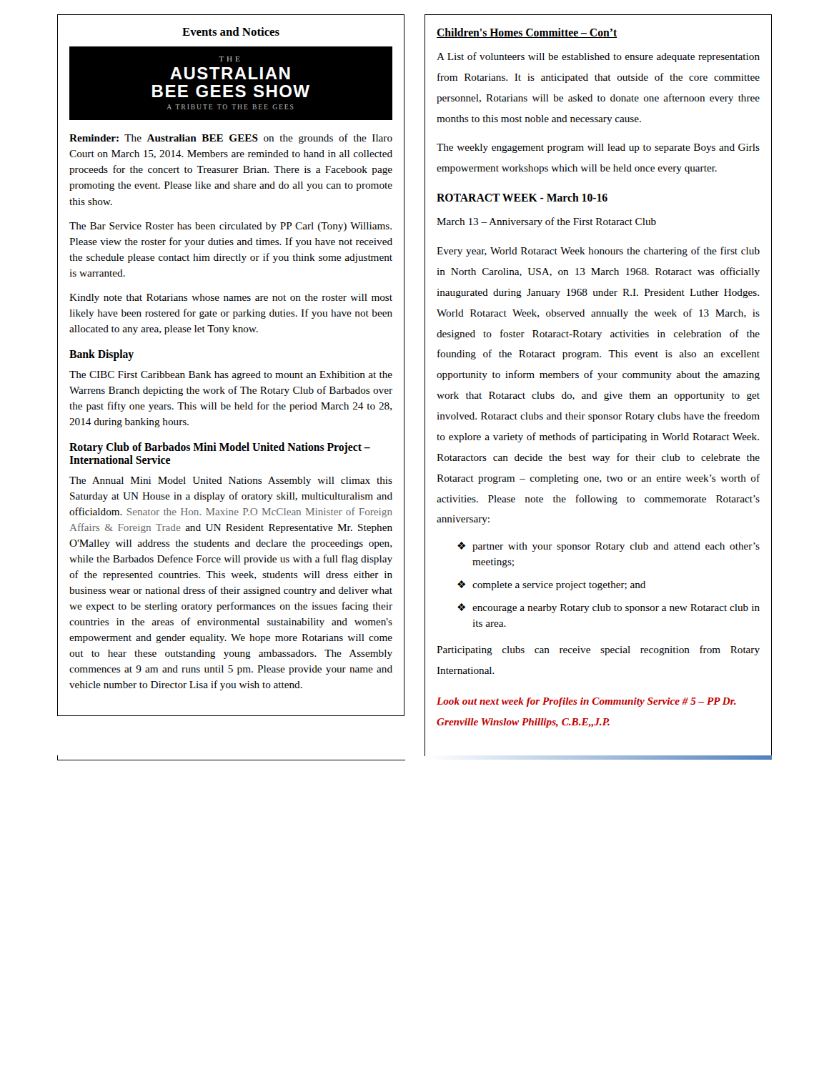Events and Notices
THE AUSTRALIAN
BEE GEES SHOW A TRIBUTE TO THE BEE GEES
Reminder: The Australian BEE GEES on the grounds of the Ilaro Court on March 15, 2014. Members are reminded to hand in all collected proceeds for the concert to Treasurer Brian. There is a Facebook page promoting the event. Please like and share and do all you can to promote this show.
The Bar Service Roster has been circulated by PP Carl (Tony) Williams. Please view the roster for your duties and times. If you have not received the schedule please contact him directly or if you think some adjustment is warranted.
Kindly note that Rotarians whose names are not on the roster will most likely have been rostered for gate or parking duties. If you have not been allocated to any area, please let Tony know.
Bank Display
The CIBC First Caribbean Bank has agreed to mount an Exhibition at the Warrens Branch depicting the work of The Rotary Club of Barbados over the past fifty one years. This will be held for the period March 24 to 28, 2014 during banking hours.
Rotary Club of Barbados Mini Model United Nations Project – International Service
The Annual Mini Model United Nations Assembly will climax this Saturday at UN House in a display of oratory skill, multiculturalism and officialdom. Senator the Hon. Maxine P.O McClean Minister of Foreign Affairs & Foreign Trade and UN Resident Representative Mr. Stephen O'Malley will address the students and declare the proceedings open, while the Barbados Defence Force will provide us with a full flag display of the represented countries. This week, students will dress either in business wear or national dress of their assigned country and deliver what we expect to be sterling oratory performances on the issues facing their countries in the areas of environmental sustainability and women's empowerment and gender equality. We hope more Rotarians will come out to hear these outstanding young ambassadors. The Assembly commences at 9 am and runs until 5 pm. Please provide your name and vehicle number to Director Lisa if you wish to attend.
Children's Homes Committee – Con’t
A List of volunteers will be established to ensure adequate representation from Rotarians. It is anticipated that outside of the core committee personnel, Rotarians will be asked to donate one afternoon every three months to this most noble and necessary cause.
The weekly engagement program will lead up to separate Boys and Girls empowerment workshops which will be held once every quarter.
ROTARACT WEEK - March 10-16
March 13 – Anniversary of the First Rotaract Club
Every year, World Rotaract Week honours the chartering of the first club in North Carolina, USA, on 13 March 1968. Rotaract was officially inaugurated during January 1968 under R.I. President Luther Hodges. World Rotaract Week, observed annually the week of 13 March, is designed to foster Rotaract-Rotary activities in celebration of the founding of the Rotaract program. This event is also an excellent opportunity to inform members of your community about the amazing work that Rotaract clubs do, and give them an opportunity to get involved. Rotaract clubs and their sponsor Rotary clubs have the freedom to explore a variety of methods of participating in World Rotaract Week. Rotaractors can decide the best way for their club to celebrate the Rotaract program – completing one, two or an entire week’s worth of activities. Please note the following to commemorate Rotaract’s anniversary:
partner with your sponsor Rotary club and attend each other’s meetings;
complete a service project together; and
encourage a nearby Rotary club to sponsor a new Rotaract club in its area.
Participating clubs can receive special recognition from Rotary International.
Look out next week for Profiles in Community Service # 5 – PP Dr. Grenville Winslow Phillips, C.B.E,,J.P.